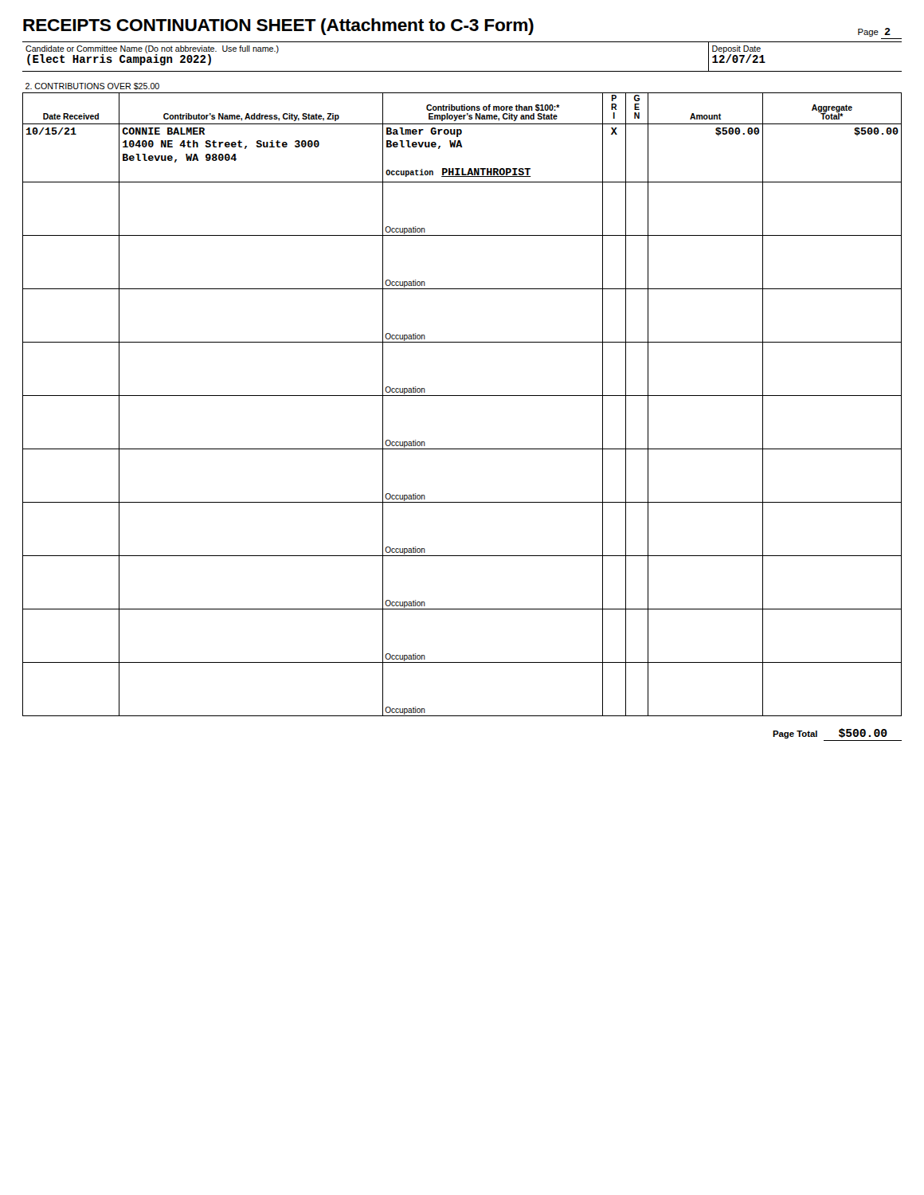RECEIPTS CONTINUATION SHEET (Attachment to C-3 Form)
Page 2
| Candidate or Committee Name (Do not abbreviate. Use full name.) (Elect Harris Campaign 2022) | Deposit Date 12/07/21 |
| 2. CONTRIBUTIONS OVER $25.00 | | | | |
| Date Received | Contributor’s Name, Address, City, State, Zip | Contributions of more than $100:* Employer’s Name, City and State | P R I | G E N | Amount | Aggregate Total* |
| 10/15/21 | CONNIE BALMER 10400 NE 4th Street, Suite 3000 Bellevue, WA 98004 | Balmer Group Bellevue, WA Occupation PHILANTHROPIST | X | | $500.00 | $500.00 |
| | | Occupation | | | | |
| | | Occupation | | | | |
| | | Occupation | | | | |
| | | Occupation | | | | |
| | | Occupation | | | | |
| | | Occupation | | | | |
| | | Occupation | | | | |
| | | Occupation | | | | |
| | | Occupation | | | | |
| | | Occupation | | | | |
Page Total$500.00